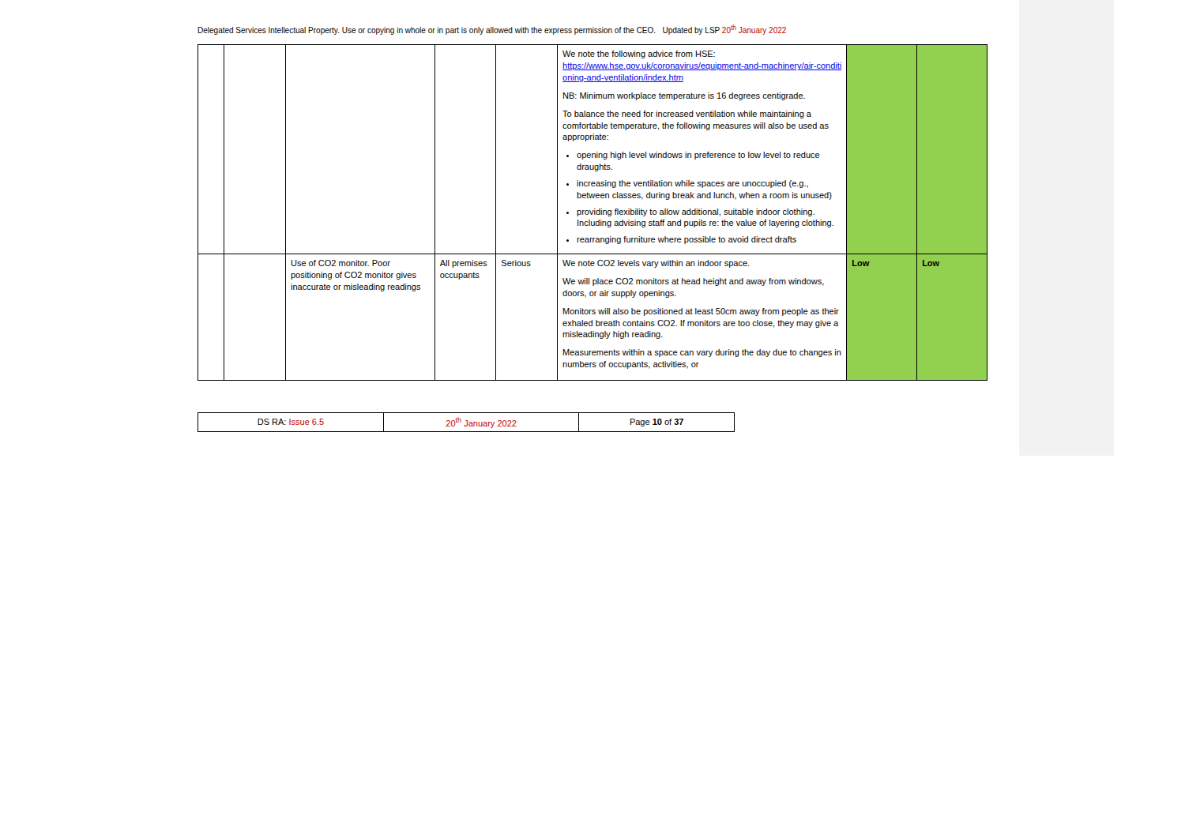Delegated Services Intellectual Property. Use or copying in whole or in part is only allowed with the express permission of the CEO. Updated by LSP 20th January 2022
| | | | | | We note the following advice from HSE: https://www.hse.gov.uk/coronavirus/equipment-and-machinery/air-conditioning-and-ventilation/index.htm NB: Minimum workplace temperature is 16 degrees centigrade. To balance the need for increased ventilation while maintaining a comfortable temperature, the following measures will also be used as appropriate: opening high level windows in preference to low level to reduce draughts. increasing the ventilation while spaces are unoccupied (e.g., between classes, during break and lunch, when a room is unused) providing flexibility to allow additional, suitable indoor clothing. Including advising staff and pupils re: the value of layering clothing. rearranging furniture where possible to avoid direct drafts | | |
| | | Use of CO2 monitor. Poor positioning of CO2 monitor gives inaccurate or misleading readings | All premises occupants | Serious | We note CO2 levels vary within an indoor space. We will place CO2 monitors at head height and away from windows, doors, or air supply openings. Monitors will also be positioned at least 50cm away from people as their exhaled breath contains CO2. If monitors are too close, they may give a misleadingly high reading. Measurements within a space can vary during the day due to changes in numbers of occupants, activities, or | Low | Low |
| DS RA: Issue 6.5 | 20 th January 2022 | Page 10 of 37 |